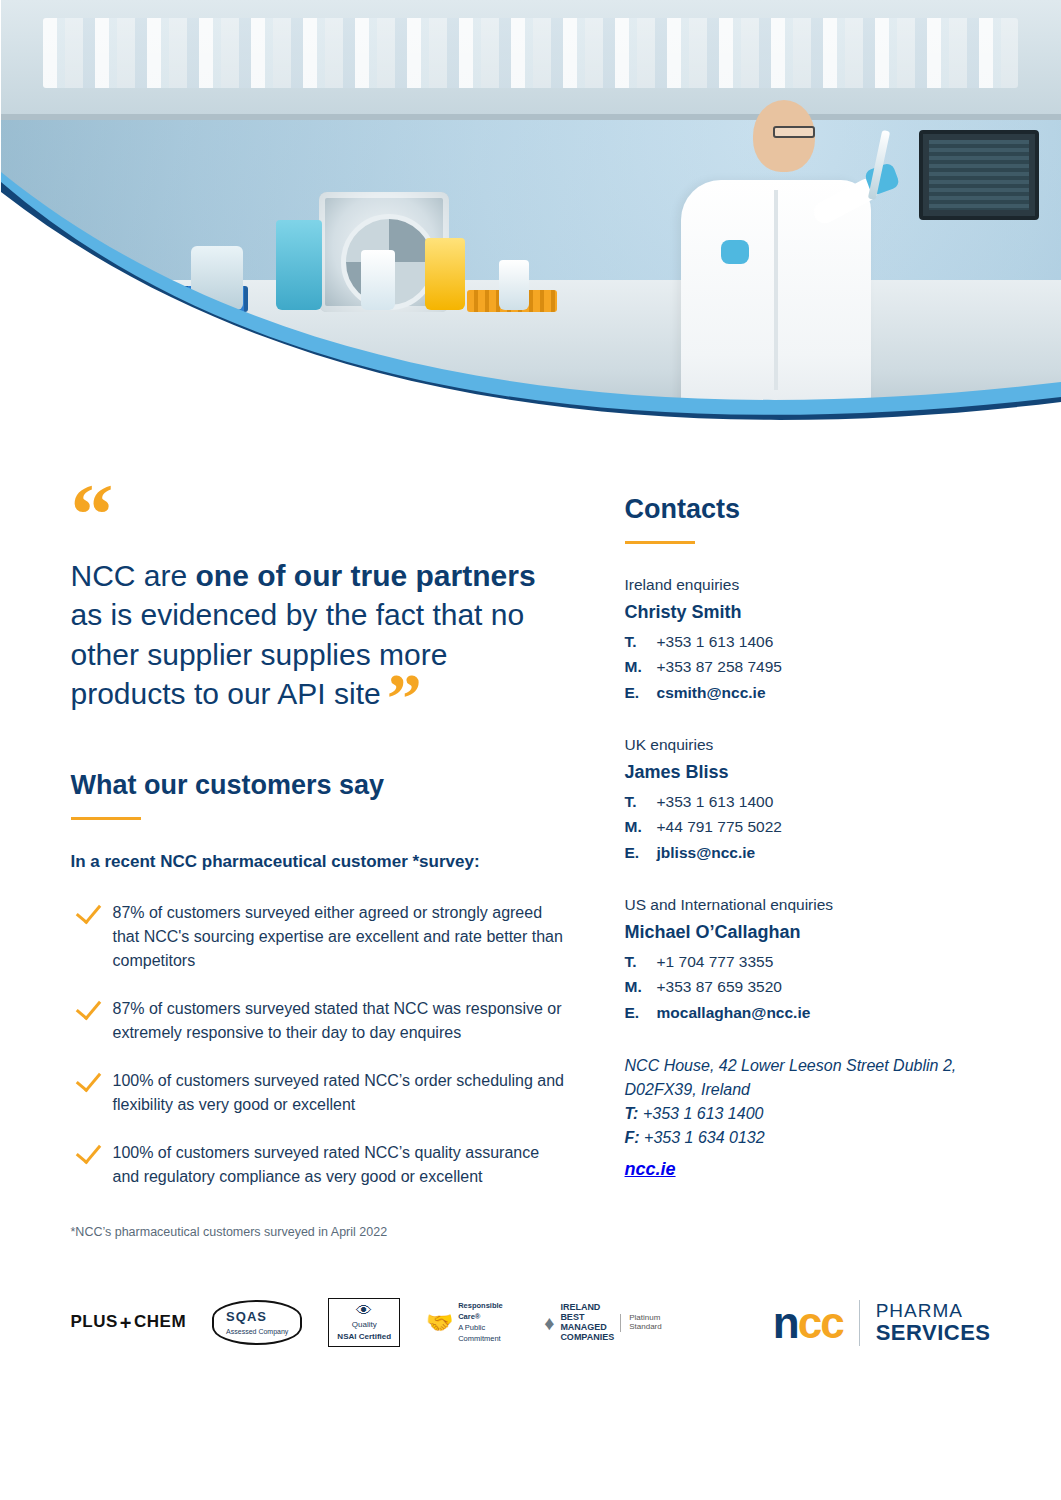“
NCC are one of our true partners as is evidenced by the fact that no other supplier supplies more products to our API site”
What our customers say
In a recent NCC pharmaceutical customer *survey:
87% of customers surveyed either agreed or strongly agreed that NCC's sourcing expertise are excellent and rate better than competitors
87% of customers surveyed stated that NCC was responsive or extremely responsive to their day to day enquires
100% of customers surveyed rated NCC’s order scheduling and flexibility as very good or excellent
100% of customers surveyed rated NCC’s quality assurance and regulatory compliance as very good or excellent
*NCC’s pharmaceutical customers surveyed in April 2022
Contacts
Ireland enquiries
Christy Smith
T.+353 1 613 1406
M.+353 87 258 7495
E. csmith@ncc.ie
UK enquiries
James Bliss
T.+353 1 613 1400
M.+44 791 775 5022
E. jbliss@ncc.ie
US and International enquiries
Michael O’Callaghan
T.+1 704 777 3355
M.+353 87 659 3520
E. mocallaghan@ncc.ie
NCC House, 42 Lower Leeson Street Dublin 2, D02FX39, Ireland
T: +353 1 613 1400
F: +353 1 634 0132
ncc.ie
PLUS+CHEM
SQAS Assessed Company
👁
Quality
NSAI Certified
🤝 Responsible Care®
A Public Commitment
♦ IRELAND
BEST
MANAGED
COMPANIES Platinum
Standard
ncc
PHARMA
SERVICES